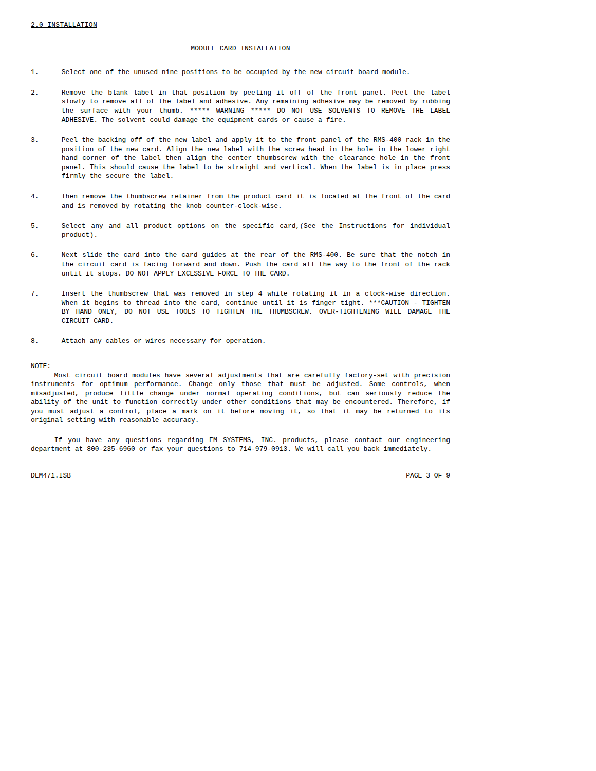2.0 INSTALLATION
MODULE CARD INSTALLATION
Select one of the unused nine positions to be occupied by the new circuit board module.
Remove the blank label in that position by peeling it off of the front panel. Peel the label slowly to remove all of the label and adhesive. Any remaining adhesive may be removed by rubbing the surface with your thumb. ***** WARNING ***** DO NOT USE SOLVENTS TO REMOVE THE LABEL ADHESIVE. The solvent could damage the equipment cards or cause a fire.
Peel the backing off of the new label and apply it to the front panel of the RMS-400 rack in the position of the new card. Align the new label with the screw head in the hole in the lower right hand corner of the label then align the center thumbscrew with the clearance hole in the front panel. This should cause the label to be straight and vertical. When the label is in place press firmly the secure the label.
Then remove the thumbscrew retainer from the product card it is located at the front of the card and is removed by rotating the knob counter-clock-wise.
Select any and all product options on the specific card,(See the Instructions for individual product).
Next slide the card into the card guides at the rear of the RMS-400. Be sure that the notch in the circuit card is facing forward and down. Push the card all the way to the front of the rack until it stops. DO NOT APPLY EXCESSIVE FORCE TO THE CARD.
Insert the thumbscrew that was removed in step 4 while rotating it in a clock-wise direction. When it begins to thread into the card, continue until it is finger tight. ***CAUTION - TIGHTEN BY HAND ONLY, DO NOT USE TOOLS TO TIGHTEN THE THUMBSCREW. OVER-TIGHTENING WILL DAMAGE THE CIRCUIT CARD.
Attach any cables or wires necessary for operation.
NOTE:
Most circuit board modules have several adjustments that are carefully factory-set with precision instruments for optimum performance. Change only those that must be adjusted. Some controls, when misadjusted, produce little change under normal operating conditions, but can seriously reduce the ability of the unit to function correctly under other conditions that may be encountered. Therefore, if you must adjust a control, place a mark on it before moving it, so that it may be returned to its original setting with reasonable accuracy.
If you have any questions regarding FM SYSTEMS, INC. products, please contact our engineering department at 800-235-6960 or fax your questions to 714-979-0913. We will call you back immediately.
DLM471.ISB PAGE 3 OF 9